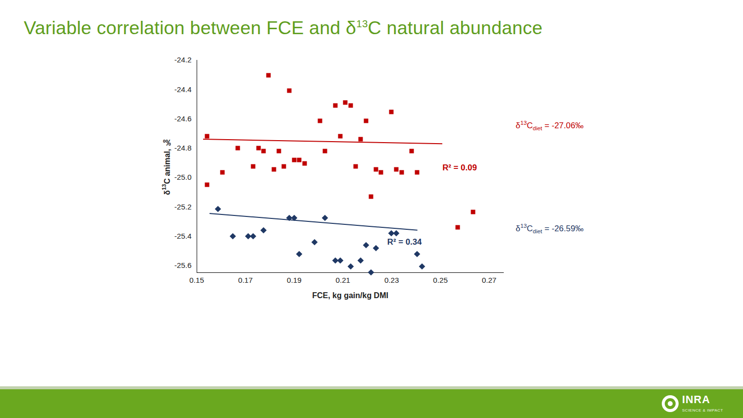Variable correlation between FCE and δ13C natural abundance
δ13C animal, ‰
-24.2 -24.4 -24.6 -24.8 -25.0 -25.2 -25.4 -25.6
R² = 0.09
R² = 0.34
0.15 0.17 0.19 0.21 0.23 0.25 0.27
FCE, kg gain/kg DMI
δ13Cdiet = -27.06‰
δ13Cdiet = -26.59‰
INRA
SCIENCE & IMPACT